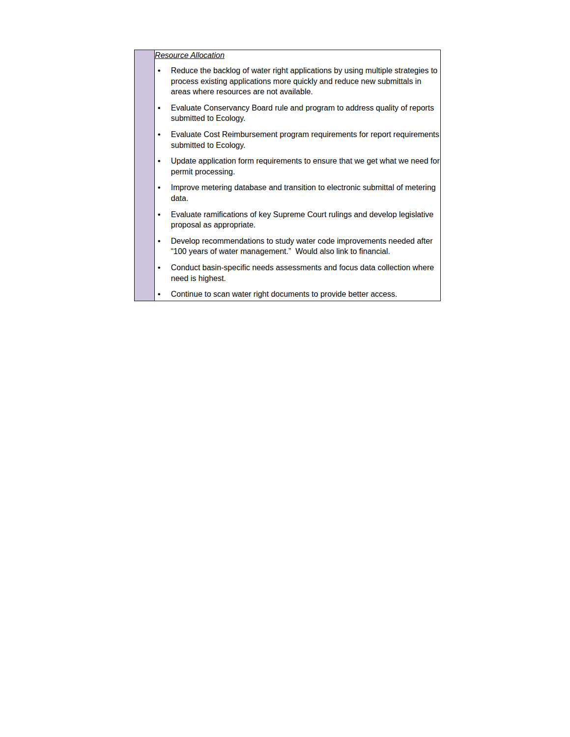| | Resource Allocation Reduce the backlog of water right applications by using multiple strategies to process existing applications more quickly and reduce new submittals in areas where resources are not available. Evaluate Conservancy Board rule and program to address quality of reports submitted to Ecology. Evaluate Cost Reimbursement program requirements for report requirements submitted to Ecology. Update application form requirements to ensure that we get what we need for permit processing. Improve metering database and transition to electronic submittal of metering data. Evaluate ramifications of key Supreme Court rulings and develop legislative proposal as appropriate. Develop recommendations to study water code improvements needed after “100 years of water management.” Would also link to financial. Conduct basin-specific needs assessments and focus data collection where need is highest. Continue to scan water right documents to provide better access. |